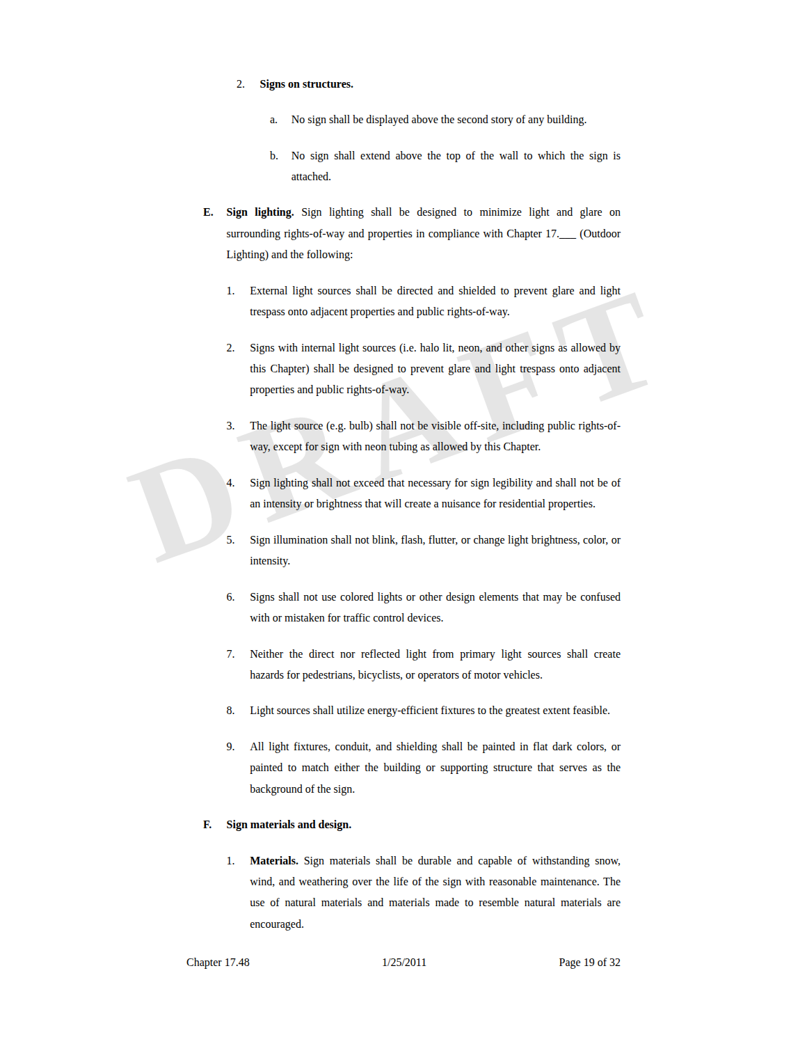DRAFT
2. Signs on structures.
a. No sign shall be displayed above the second story of any building.
b. No sign shall extend above the top of the wall to which the sign is attached.
E. Sign lighting. Sign lighting shall be designed to minimize light and glare on surrounding rights-of-way and properties in compliance with Chapter 17.___ (Outdoor Lighting) and the following:
1. External light sources shall be directed and shielded to prevent glare and light trespass onto adjacent properties and public rights-of-way.
2. Signs with internal light sources (i.e. halo lit, neon, and other signs as allowed by this Chapter) shall be designed to prevent glare and light trespass onto adjacent properties and public rights-of-way.
3. The light source (e.g. bulb) shall not be visible off-site, including public rights-of-way, except for sign with neon tubing as allowed by this Chapter.
4. Sign lighting shall not exceed that necessary for sign legibility and shall not be of an intensity or brightness that will create a nuisance for residential properties.
5. Sign illumination shall not blink, flash, flutter, or change light brightness, color, or intensity.
6. Signs shall not use colored lights or other design elements that may be confused with or mistaken for traffic control devices.
7. Neither the direct nor reflected light from primary light sources shall create hazards for pedestrians, bicyclists, or operators of motor vehicles.
8. Light sources shall utilize energy-efficient fixtures to the greatest extent feasible.
9. All light fixtures, conduit, and shielding shall be painted in flat dark colors, or painted to match either the building or supporting structure that serves as the background of the sign.
F. Sign materials and design.
1. Materials. Sign materials shall be durable and capable of withstanding snow, wind, and weathering over the life of the sign with reasonable maintenance. The use of natural materials and materials made to resemble natural materials are encouraged.
Chapter 17.48 1/25/2011 Page 19 of 32